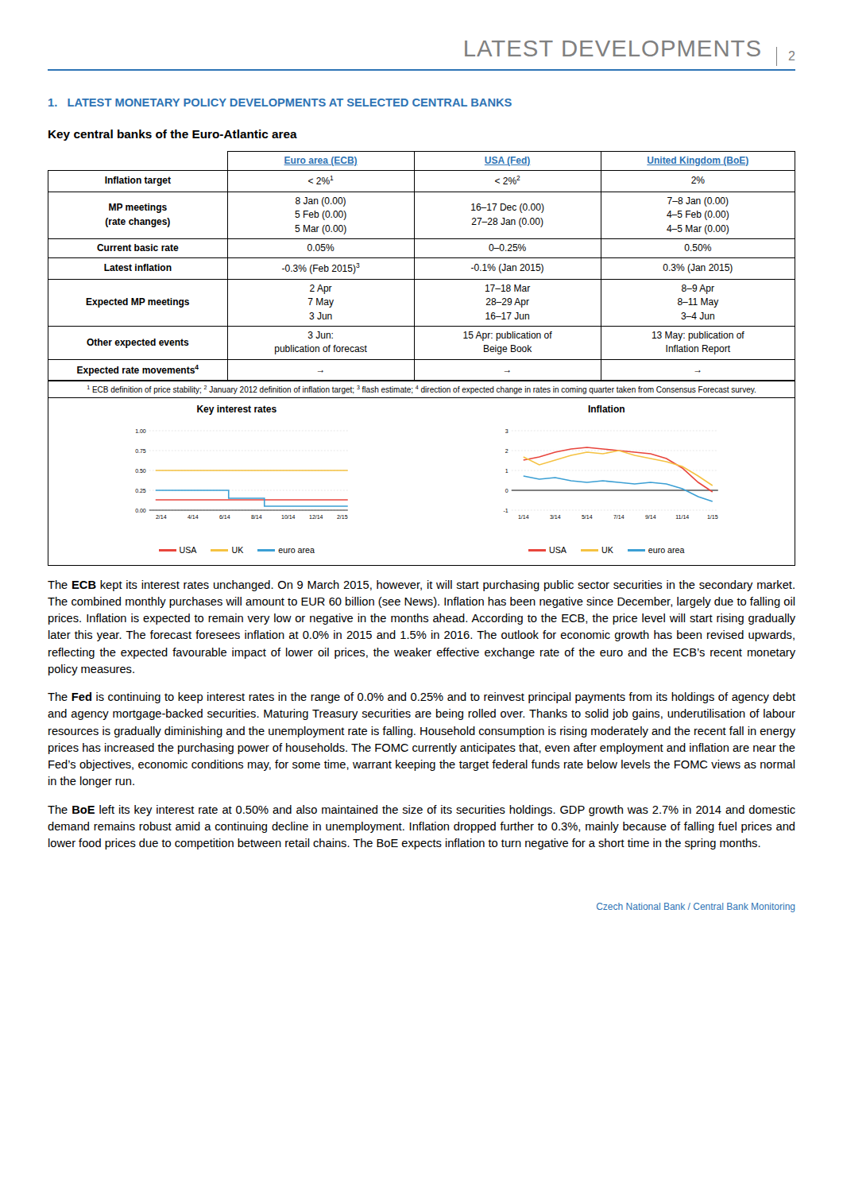LATEST DEVELOPMENTS
2
1. LATEST MONETARY POLICY DEVELOPMENTS AT SELECTED CENTRAL BANKS
Key central banks of the Euro-Atlantic area
| | Euro area (ECB) | USA (Fed) | United Kingdom (BoE) |
| --- | --- | --- | --- |
| Inflation target | < 2% 1 | < 2% 2 | 2% |
| MP meetings (rate changes) | 8 Jan (0.00) 5 Feb (0.00) 5 Mar (0.00) | 16–17 Dec (0.00) 27–28 Jan (0.00) | 7–8 Jan (0.00) 4–5 Feb (0.00) 4–5 Mar (0.00) |
| Current basic rate | 0.05% | 0–0.25% | 0.50% |
| Latest inflation | -0.3% (Feb 2015) 3 | -0.1% (Jan 2015) | 0.3% (Jan 2015) |
| Expected MP meetings | 2 Apr 7 May 3 Jun | 17–18 Mar 28–29 Apr 16–17 Jun | 8–9 Apr 8–11 May 3–4 Jun |
| Other expected events | 3 Jun: publication of forecast | 15 Apr: publication of Beige Book | 13 May: publication of Inflation Report |
| Expected rate movements 4 | → | → | → |
| 1 ECB definition of price stability; 2 January 2012 definition of inflation target; 3 flash estimate; 4 direction of expected change in rates in coming quarter taken from Consensus Forecast survey. |
Key interest rates
1.00 0.75 0.50 0.25 0.00 2/14 4/14 6/14 8/14 10/14 12/14 2/15
USA UK euro area
Inflation
3 2 1 0 -1 1/14 3/14 5/14 7/14 9/14 11/14 1/15
USA UK euro area
The ECB kept its interest rates unchanged. On 9 March 2015, however, it will start purchasing public sector securities in the secondary market. The combined monthly purchases will amount to EUR 60 billion (see News). Inflation has been negative since December, largely due to falling oil prices. Inflation is expected to remain very low or negative in the months ahead. According to the ECB, the price level will start rising gradually later this year. The forecast foresees inflation at 0.0% in 2015 and 1.5% in 2016. The outlook for economic growth has been revised upwards, reflecting the expected favourable impact of lower oil prices, the weaker effective exchange rate of the euro and the ECB’s recent monetary policy measures.
The Fed is continuing to keep interest rates in the range of 0.0% and 0.25% and to reinvest principal payments from its holdings of agency debt and agency mortgage-backed securities. Maturing Treasury securities are being rolled over. Thanks to solid job gains, underutilisation of labour resources is gradually diminishing and the unemployment rate is falling. Household consumption is rising moderately and the recent fall in energy prices has increased the purchasing power of households. The FOMC currently anticipates that, even after employment and inflation are near the Fed’s objectives, economic conditions may, for some time, warrant keeping the target federal funds rate below levels the FOMC views as normal in the longer run.
The BoE left its key interest rate at 0.50% and also maintained the size of its securities holdings. GDP growth was 2.7% in 2014 and domestic demand remains robust amid a continuing decline in unemployment. Inflation dropped further to 0.3%, mainly because of falling fuel prices and lower food prices due to competition between retail chains. The BoE expects inflation to turn negative for a short time in the spring months.
Czech National Bank / Central Bank Monitoring